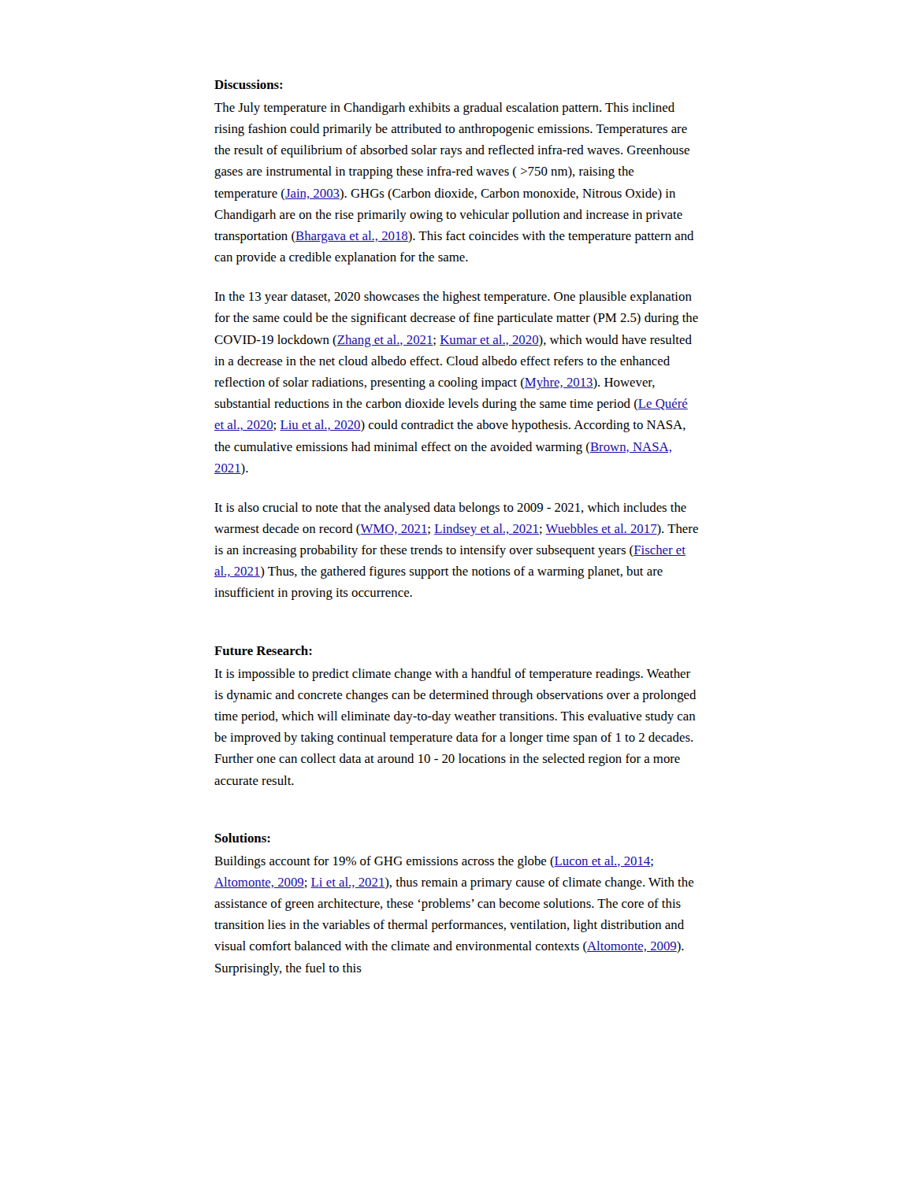Discussions:
The July temperature in Chandigarh exhibits a gradual escalation pattern. This inclined rising fashion could primarily be attributed to anthropogenic emissions. Temperatures are the result of equilibrium of absorbed solar rays and reflected infra-red waves. Greenhouse gases are instrumental in trapping these infra-red waves ( >750 nm), raising the temperature (Jain, 2003). GHGs (Carbon dioxide, Carbon monoxide, Nitrous Oxide) in Chandigarh are on the rise primarily owing to vehicular pollution and increase in private transportation (Bhargava et al., 2018). This fact coincides with the temperature pattern and can provide a credible explanation for the same.
In the 13 year dataset, 2020 showcases the highest temperature. One plausible explanation for the same could be the significant decrease of fine particulate matter (PM 2.5) during the COVID-19 lockdown (Zhang et al., 2021; Kumar et al., 2020), which would have resulted in a decrease in the net cloud albedo effect. Cloud albedo effect refers to the enhanced reflection of solar radiations, presenting a cooling impact (Myhre, 2013). However, substantial reductions in the carbon dioxide levels during the same time period (Le Quéré et al., 2020; Liu et al., 2020) could contradict the above hypothesis. According to NASA, the cumulative emissions had minimal effect on the avoided warming (Brown, NASA, 2021).
It is also crucial to note that the analysed data belongs to 2009 - 2021, which includes the warmest decade on record (WMO, 2021; Lindsey et al., 2021; Wuebbles et al. 2017). There is an increasing probability for these trends to intensify over subsequent years (Fischer et al., 2021) Thus, the gathered figures support the notions of a warming planet, but are insufficient in proving its occurrence.
Future Research:
It is impossible to predict climate change with a handful of temperature readings. Weather is dynamic and concrete changes can be determined through observations over a prolonged time period, which will eliminate day-to-day weather transitions. This evaluative study can be improved by taking continual temperature data for a longer time span of 1 to 2 decades. Further one can collect data at around 10 - 20 locations in the selected region for a more accurate result.
Solutions:
Buildings account for 19% of GHG emissions across the globe (Lucon et al., 2014; Altomonte, 2009; Li et al., 2021), thus remain a primary cause of climate change. With the assistance of green architecture, these ‘problems’ can become solutions. The core of this transition lies in the variables of thermal performances, ventilation, light distribution and visual comfort balanced with the climate and environmental contexts (Altomonte, 2009). Surprisingly, the fuel to this